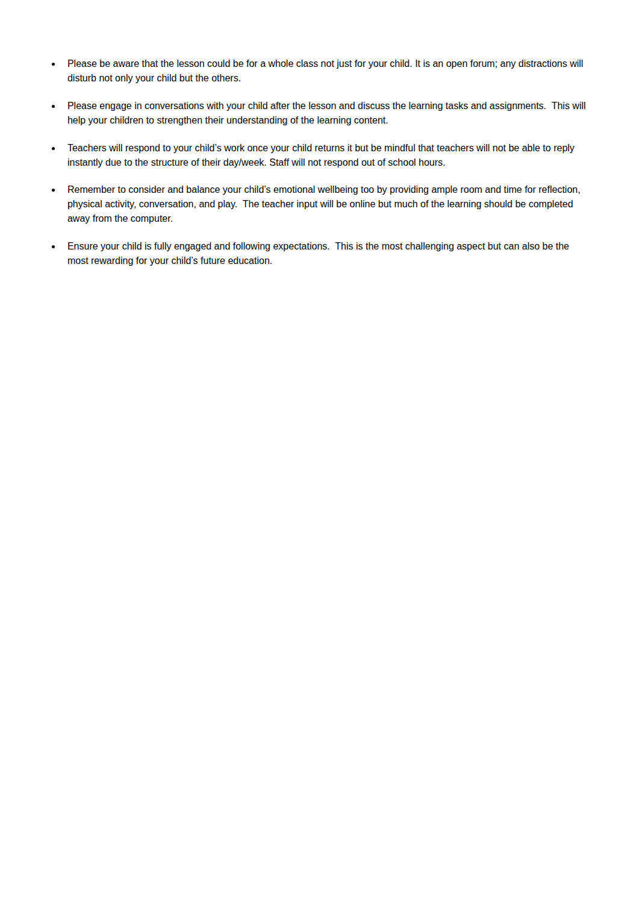Please be aware that the lesson could be for a whole class not just for your child. It is an open forum; any distractions will disturb not only your child but the others.
Please engage in conversations with your child after the lesson and discuss the learning tasks and assignments. This will help your children to strengthen their understanding of the learning content.
Teachers will respond to your child’s work once your child returns it but be mindful that teachers will not be able to reply instantly due to the structure of their day/week. Staff will not respond out of school hours.
Remember to consider and balance your child’s emotional wellbeing too by providing ample room and time for reflection, physical activity, conversation, and play. The teacher input will be online but much of the learning should be completed away from the computer.
Ensure your child is fully engaged and following expectations. This is the most challenging aspect but can also be the most rewarding for your child’s future education.